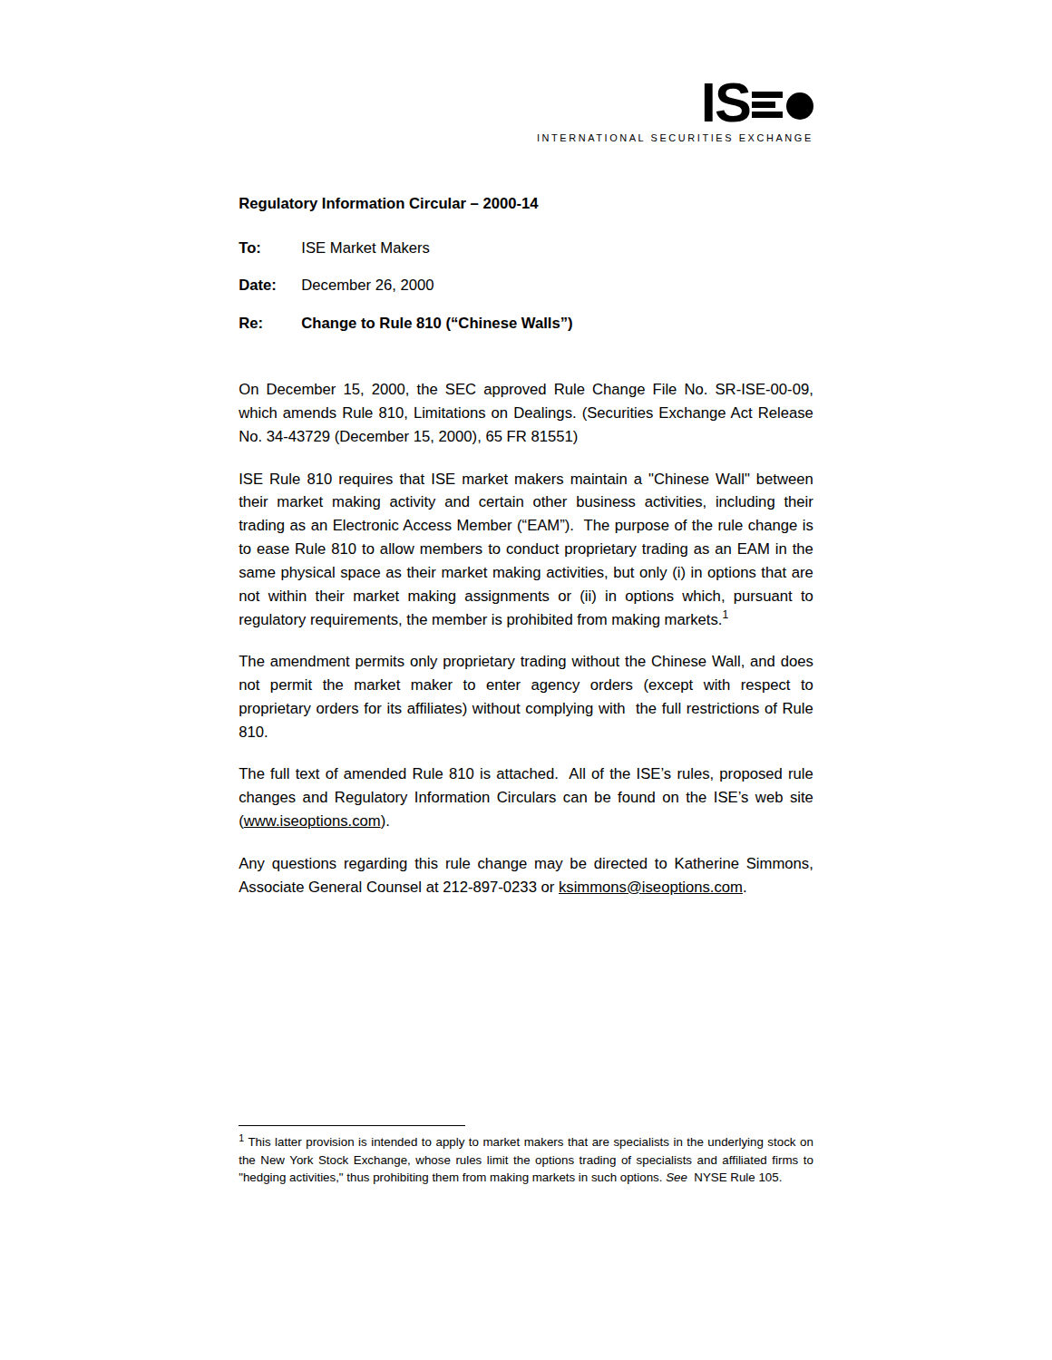IS
INTERNATIONAL SECURITIES EXCHANGE
Regulatory Information Circular – 2000-14
| To: | ISE Market Makers |
| Date: | December 26, 2000 |
| Re: | Change to Rule 810 (“Chinese Walls”) |
On December 15, 2000, the SEC approved Rule Change File No. SR-ISE-00-09, which amends Rule 810, Limitations on Dealings. (Securities Exchange Act Release No. 34-43729 (December 15, 2000), 65 FR 81551)
ISE Rule 810 requires that ISE market makers maintain a "Chinese Wall" between their market making activity and certain other business activities, including their trading as an Electronic Access Member (“EAM”). The purpose of the rule change is to ease Rule 810 to allow members to conduct proprietary trading as an EAM in the same physical space as their market making activities, but only (i) in options that are not within their market making assignments or (ii) in options which, pursuant to regulatory requirements, the member is prohibited from making markets.1
The amendment permits only proprietary trading without the Chinese Wall, and does not permit the market maker to enter agency orders (except with respect to proprietary orders for its affiliates) without complying with the full restrictions of Rule 810.
The full text of amended Rule 810 is attached. All of the ISE’s rules, proposed rule changes and Regulatory Information Circulars can be found on the ISE’s web site (www.iseoptions.com).
Any questions regarding this rule change may be directed to Katherine Simmons, Associate General Counsel at 212-897-0233 or ksimmons@iseoptions.com.
1 This latter provision is intended to apply to market makers that are specialists in the underlying stock on the New York Stock Exchange, whose rules limit the options trading of specialists and affiliated firms to "hedging activities," thus prohibiting them from making markets in such options. See NYSE Rule 105.